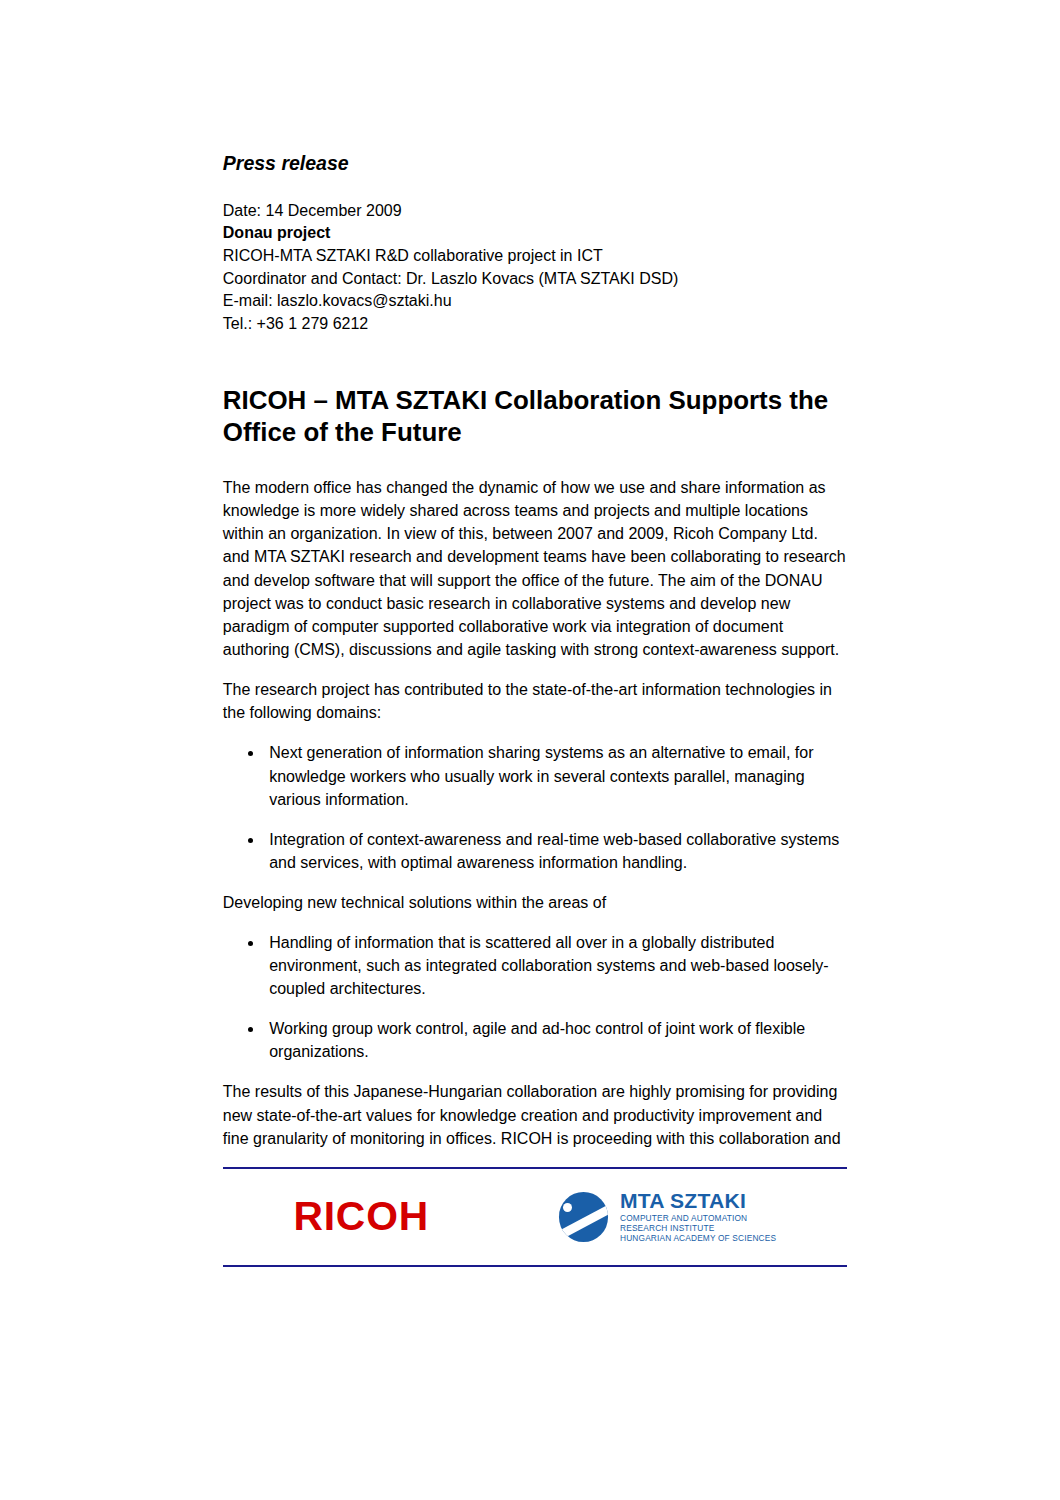Press release
Date: 14 December 2009
Donau project
RICOH-MTA SZTAKI R&D collaborative project in ICT
Coordinator and Contact: Dr. Laszlo Kovacs (MTA SZTAKI DSD)
E-mail: laszlo.kovacs@sztaki.hu
Tel.: +36 1 279 6212
RICOH – MTA SZTAKI Collaboration Supports the Office of the Future
The modern office has changed the dynamic of how we use and share information as knowledge is more widely shared across teams and projects and multiple locations within an organization. In view of this, between 2007 and 2009, Ricoh Company Ltd. and MTA SZTAKI research and development teams have been collaborating to research and develop software that will support the office of the future. The aim of the DONAU project was to conduct basic research in collaborative systems and develop new paradigm of computer supported collaborative work via integration of document authoring (CMS), discussions and agile tasking with strong context-awareness support.
The research project has contributed to the state-of-the-art information technologies in the following domains:
Next generation of information sharing systems as an alternative to email, for knowledge workers who usually work in several contexts parallel, managing various information.
Integration of context-awareness and real-time web-based collaborative systems and services, with optimal awareness information handling.
Developing new technical solutions within the areas of
Handling of information that is scattered all over in a globally distributed environment, such as integrated collaboration systems and web-based loosely-coupled architectures.
Working group work control, agile and ad-hoc control of joint work of flexible organizations.
The results of this Japanese-Hungarian collaboration are highly promising for providing new state-of-the-art values for knowledge creation and productivity improvement and fine granularity of monitoring in offices. RICOH is proceeding with this collaboration and
RICOH
MTA SZTAKI
Computer and Automation
Research Institute
Hungarian Academy of Sciences